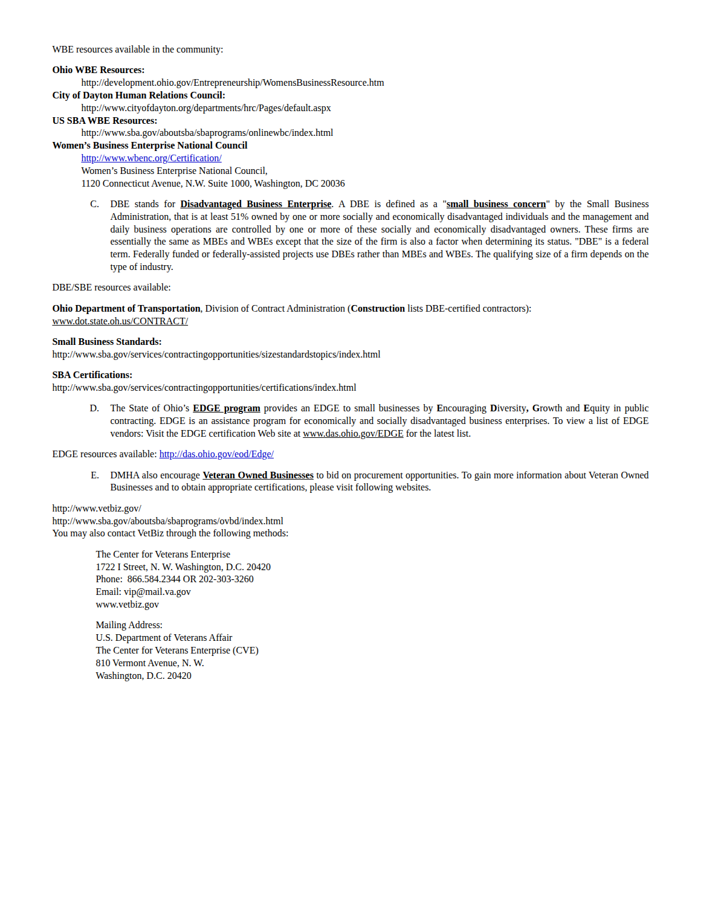WBE resources available in the community:
Ohio WBE Resources:
http://development.ohio.gov/Entrepreneurship/WomensBusinessResource.htm
City of Dayton Human Relations Council:
http://www.cityofdayton.org/departments/hrc/Pages/default.aspx
US SBA WBE Resources:
http://www.sba.gov/aboutsba/sbaprograms/onlinewbc/index.html
Women’s Business Enterprise National Council
http://www.wbenc.org/Certification/
Women’s Business Enterprise National Council,
1120 Connecticut Avenue, N.W. Suite 1000, Washington, DC 20036
DBE stands for Disadvantaged Business Enterprise. A DBE is defined as a "small business concern" by the Small Business Administration, that is at least 51% owned by one or more socially and economically disadvantaged individuals and the management and daily business operations are controlled by one or more of these socially and economically disadvantaged owners. These firms are essentially the same as MBEs and WBEs except that the size of the firm is also a factor when determining its status. "DBE" is a federal term. Federally funded or federally-assisted projects use DBEs rather than MBEs and WBEs. The qualifying size of a firm depends on the type of industry.
DBE/SBE resources available:
Ohio Department of Transportation, Division of Contract Administration (Construction lists DBE-certified contractors): www.dot.state.oh.us/CONTRACT/
Small Business Standards:
http://www.sba.gov/services/contractingopportunities/sizestandardstopics/index.html
SBA Certifications:
http://www.sba.gov/services/contractingopportunities/certifications/index.html
The State of Ohio’s EDGE program provides an EDGE to small businesses by Encouraging Diversity, Growth and Equity in public contracting. EDGE is an assistance program for economically and socially disadvantaged business enterprises. To view a list of EDGE vendors: Visit the EDGE certification Web site at www.das.ohio.gov/EDGE for the latest list.
EDGE resources available: http://das.ohio.gov/eod/Edge/
DMHA also encourage Veteran Owned Businesses to bid on procurement opportunities. To gain more information about Veteran Owned Businesses and to obtain appropriate certifications, please visit following websites.
http://www.vetbiz.gov/
http://www.sba.gov/aboutsba/sbaprograms/ovbd/index.html
You may also contact VetBiz through the following methods:
The Center for Veterans Enterprise
1722 I Street, N. W. Washington, D.C. 20420
Phone: 866.584.2344 OR 202-303-3260
Email: vip@mail.va.gov
www.vetbiz.gov
Mailing Address:
U.S. Department of Veterans Affair
The Center for Veterans Enterprise (CVE)
810 Vermont Avenue, N. W.
Washington, D.C. 20420